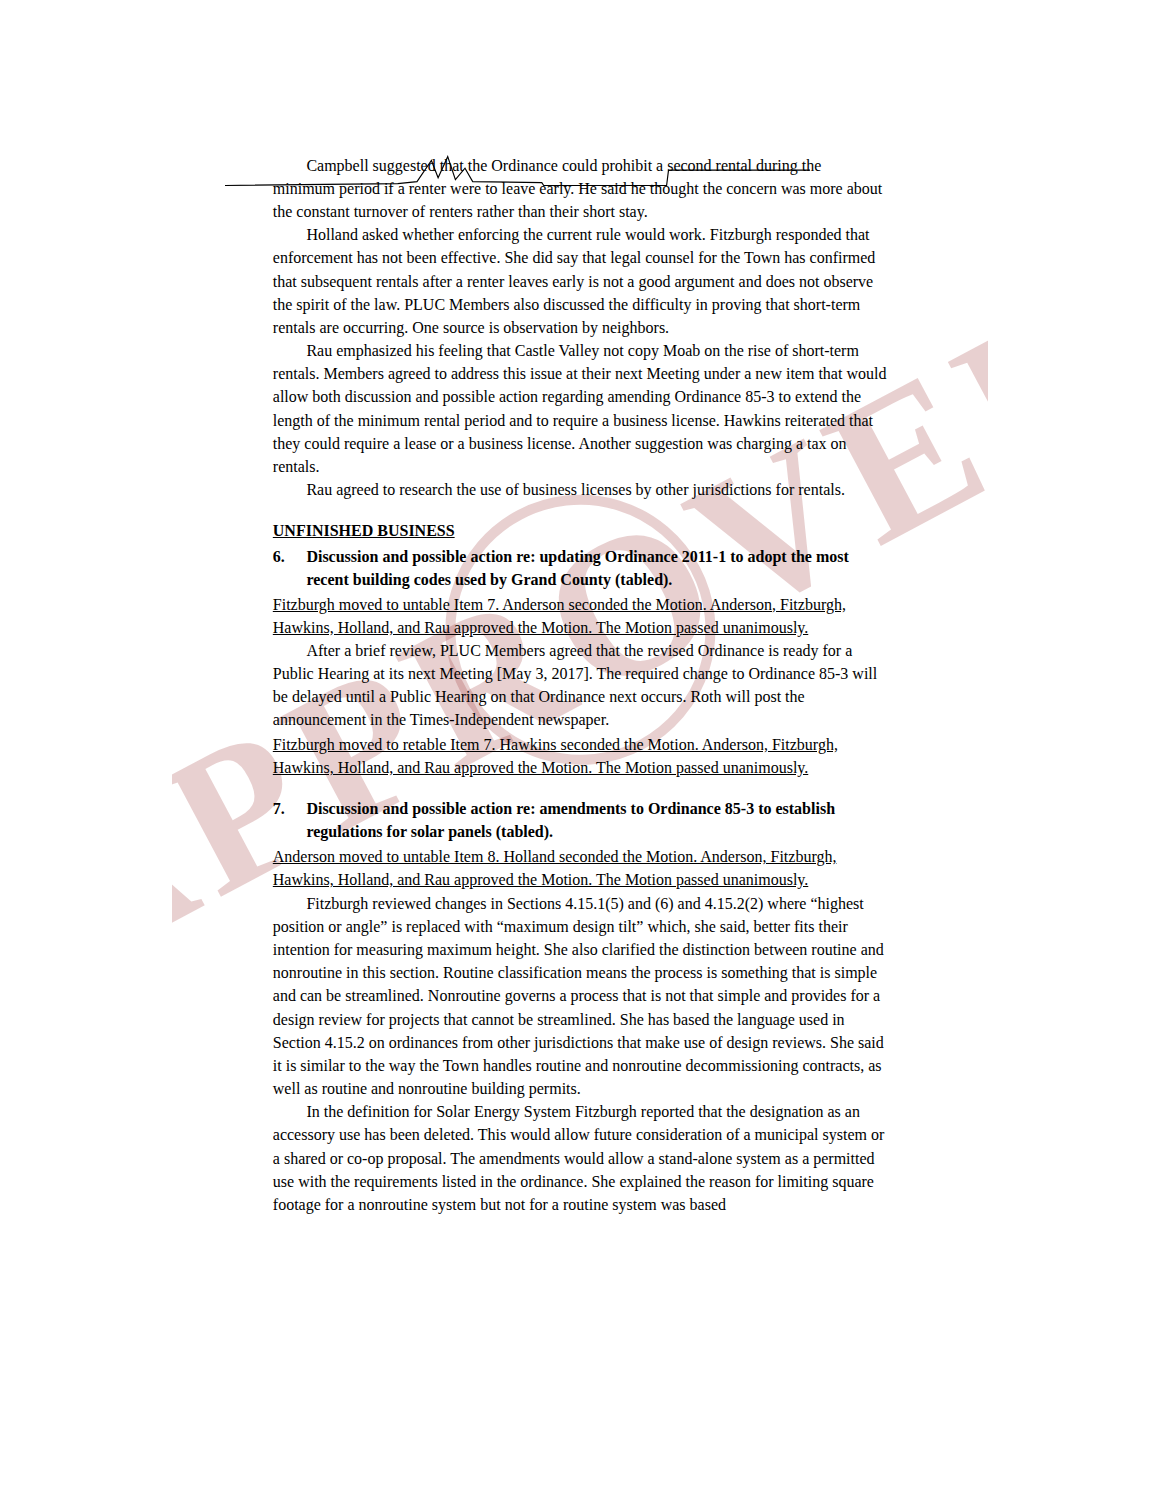APPROVED
Campbell suggested that the Ordinance could prohibit a second rental during the minimum period if a renter were to leave early. He said he thought the concern was more about the constant turnover of renters rather than their short stay.
Holland asked whether enforcing the current rule would work. Fitzburgh responded that enforcement has not been effective. She did say that legal counsel for the Town has confirmed that subsequent rentals after a renter leaves early is not a good argument and does not observe the spirit of the law. PLUC Members also discussed the difficulty in proving that short-term rentals are occurring. One source is observation by neighbors.
Rau emphasized his feeling that Castle Valley not copy Moab on the rise of short-term rentals. Members agreed to address this issue at their next Meeting under a new item that would allow both discussion and possible action regarding amending Ordinance 85-3 to extend the length of the minimum rental period and to require a business license. Hawkins reiterated that they could require a lease or a business license. Another suggestion was charging a tax on rentals.
Rau agreed to research the use of business licenses by other jurisdictions for rentals.
UNFINISHED BUSINESS
6. Discussion and possible action re: updating Ordinance 2011-1 to adopt the most recent building codes used by Grand County (tabled).
Fitzburgh moved to untable Item 7. Anderson seconded the Motion. Anderson, Fitzburgh, Hawkins, Holland, and Rau approved the Motion. The Motion passed unanimously.
After a brief review, PLUC Members agreed that the revised Ordinance is ready for a Public Hearing at its next Meeting [May 3, 2017]. The required change to Ordinance 85-3 will be delayed until a Public Hearing on that Ordinance next occurs. Roth will post the announcement in the Times-Independent newspaper.
Fitzburgh moved to retable Item 7. Hawkins seconded the Motion. Anderson, Fitzburgh, Hawkins, Holland, and Rau approved the Motion. The Motion passed unanimously.
7. Discussion and possible action re: amendments to Ordinance 85-3 to establish regulations for solar panels (tabled).
Anderson moved to untable Item 8. Holland seconded the Motion. Anderson, Fitzburgh, Hawkins, Holland, and Rau approved the Motion. The Motion passed unanimously.
Fitzburgh reviewed changes in Sections 4.15.1(5) and (6) and 4.15.2(2) where “highest position or angle” is replaced with “maximum design tilt” which, she said, better fits their intention for measuring maximum height. She also clarified the distinction between routine and nonroutine in this section. Routine classification means the process is something that is simple and can be streamlined. Nonroutine governs a process that is not that simple and provides for a design review for projects that cannot be streamlined. She has based the language used in Section 4.15.2 on ordinances from other jurisdictions that make use of design reviews. She said it is similar to the way the Town handles routine and nonroutine decommissioning contracts, as well as routine and nonroutine building permits.
In the definition for Solar Energy System Fitzburgh reported that the designation as an accessory use has been deleted. This would allow future consideration of a municipal system or a shared or co-op proposal. The amendments would allow a stand-alone system as a permitted use with the requirements listed in the ordinance. She explained the reason for limiting square footage for a nonroutine system but not for a routine system was based